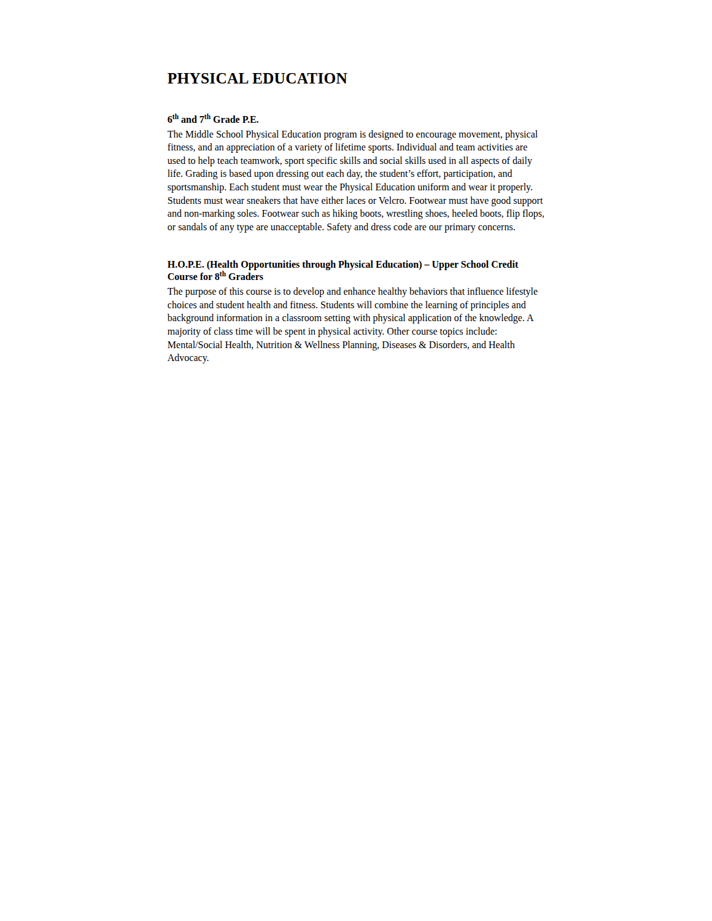PHYSICAL EDUCATION
6th and 7th Grade P.E.
The Middle School Physical Education program is designed to encourage movement, physical fitness, and an appreciation of a variety of lifetime sports. Individual and team activities are used to help teach teamwork, sport specific skills and social skills used in all aspects of daily life. Grading is based upon dressing out each day, the student’s effort, participation, and sportsmanship. Each student must wear the Physical Education uniform and wear it properly. Students must wear sneakers that have either laces or Velcro. Footwear must have good support and non-marking soles. Footwear such as hiking boots, wrestling shoes, heeled boots, flip flops, or sandals of any type are unacceptable. Safety and dress code are our primary concerns.
H.O.P.E. (Health Opportunities through Physical Education) – Upper School Credit Course for 8th Graders
The purpose of this course is to develop and enhance healthy behaviors that influence lifestyle choices and student health and fitness. Students will combine the learning of principles and background information in a classroom setting with physical application of the knowledge. A majority of class time will be spent in physical activity. Other course topics include: Mental/Social Health, Nutrition & Wellness Planning, Diseases & Disorders, and Health Advocacy.